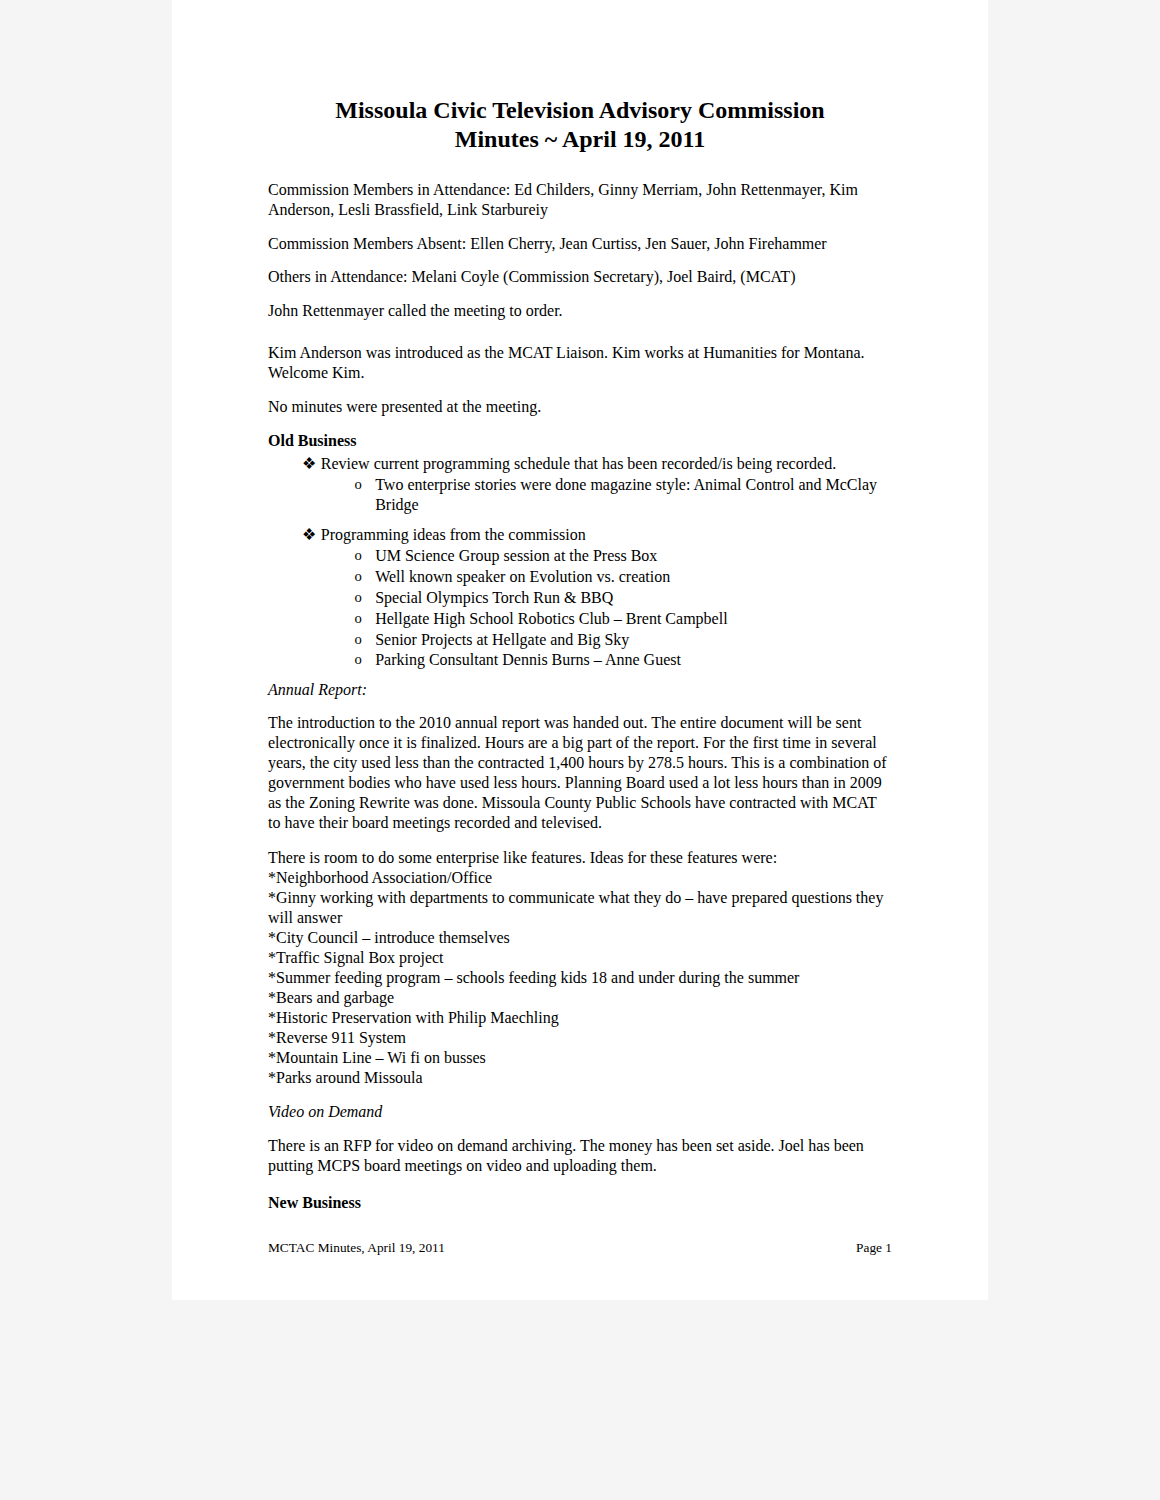Missoula Civic Television Advisory Commission
Minutes ~ April 19, 2011
Commission Members in Attendance: Ed Childers, Ginny Merriam, John Rettenmayer, Kim Anderson, Lesli Brassfield, Link Starbureiy
Commission Members Absent: Ellen Cherry, Jean Curtiss, Jen Sauer, John Firehammer
Others in Attendance: Melani Coyle (Commission Secretary), Joel Baird, (MCAT)
John Rettenmayer called the meeting to order.
Kim Anderson was introduced as the MCAT Liaison. Kim works at Humanities for Montana. Welcome Kim.
No minutes were presented at the meeting.
Old Business
Review current programming schedule that has been recorded/is being recorded.
Two enterprise stories were done magazine style: Animal Control and McClay Bridge
Programming ideas from the commission
UM Science Group session at the Press Box
Well known speaker on Evolution vs. creation
Special Olympics Torch Run & BBQ
Hellgate High School Robotics Club – Brent Campbell
Senior Projects at Hellgate and Big Sky
Parking Consultant Dennis Burns – Anne Guest
Annual Report:
The introduction to the 2010 annual report was handed out. The entire document will be sent electronically once it is finalized. Hours are a big part of the report. For the first time in several years, the city used less than the contracted 1,400 hours by 278.5 hours. This is a combination of government bodies who have used less hours. Planning Board used a lot less hours than in 2009 as the Zoning Rewrite was done. Missoula County Public Schools have contracted with MCAT to have their board meetings recorded and televised.
There is room to do some enterprise like features. Ideas for these features were:
*Neighborhood Association/Office
*Ginny working with departments to communicate what they do – have prepared questions they will answer
*City Council – introduce themselves
*Traffic Signal Box project
*Summer feeding program – schools feeding kids 18 and under during the summer
*Bears and garbage
*Historic Preservation with Philip Maechling
*Reverse 911 System
*Mountain Line – Wi fi on busses
*Parks around Missoula
Video on Demand
There is an RFP for video on demand archiving. The money has been set aside. Joel has been putting MCPS board meetings on video and uploading them.
New Business
MCTAC Minutes, April 19, 2011 Page 1